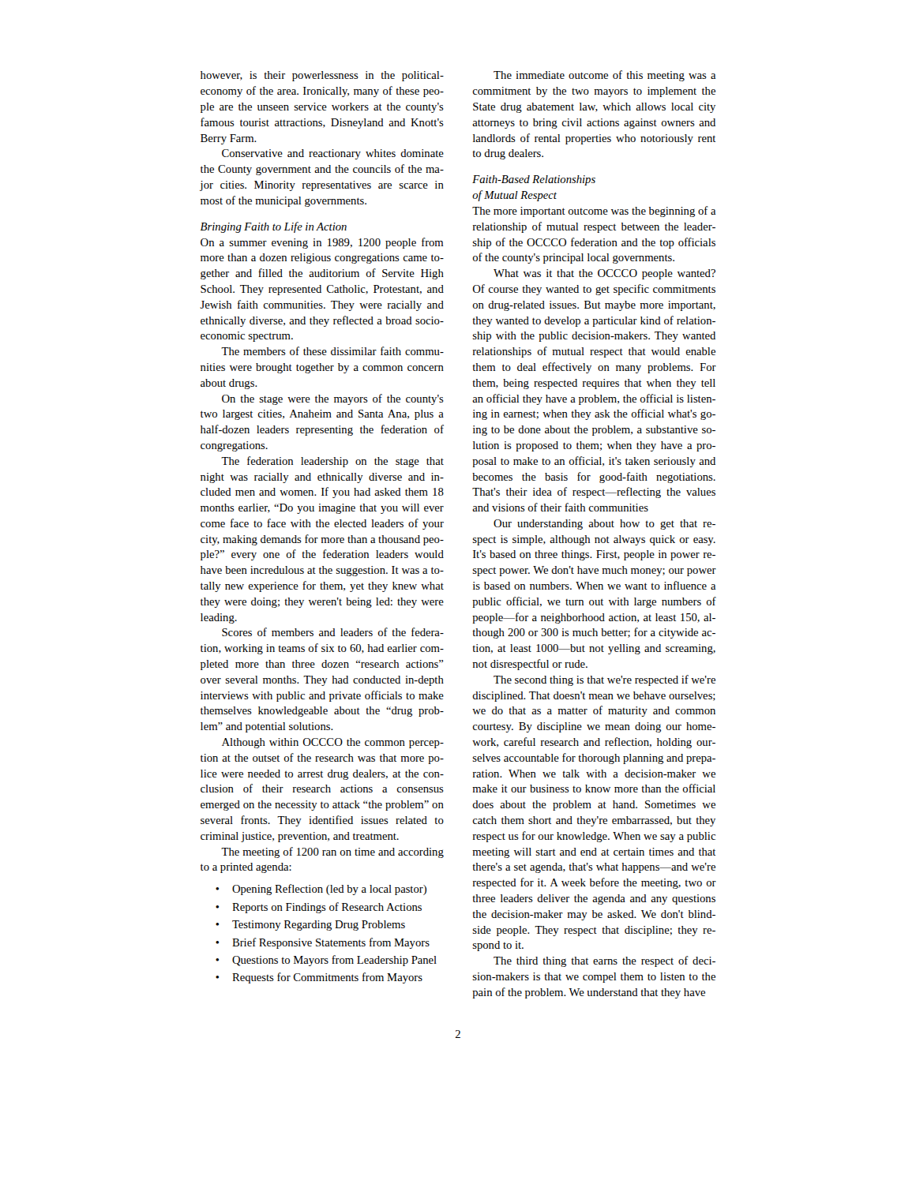however, is their powerlessness in the political-economy of the area. Ironically, many of these people are the unseen service workers at the county's famous tourist attractions, Disneyland and Knott's Berry Farm.
Conservative and reactionary whites dominate the County government and the councils of the major cities. Minority representatives are scarce in most of the municipal governments.
Bringing Faith to Life in Action
On a summer evening in 1989, 1200 people from more than a dozen religious congregations came together and filled the auditorium of Servite High School. They represented Catholic, Protestant, and Jewish faith communities. They were racially and ethnically diverse, and they reflected a broad socio-economic spectrum.
The members of these dissimilar faith communities were brought together by a common concern about drugs.
On the stage were the mayors of the county's two largest cities, Anaheim and Santa Ana, plus a half-dozen leaders representing the federation of congregations.
The federation leadership on the stage that night was racially and ethnically diverse and included men and women. If you had asked them 18 months earlier, “Do you imagine that you will ever come face to face with the elected leaders of your city, making demands for more than a thousand people?” every one of the federation leaders would have been incredulous at the suggestion. It was a totally new experience for them, yet they knew what they were doing; they weren't being led: they were leading.
Scores of members and leaders of the federation, working in teams of six to 60, had earlier completed more than three dozen “research actions” over several months. They had conducted in-depth interviews with public and private officials to make themselves knowledgeable about the “drug problem” and potential solutions.
Although within OCCCO the common perception at the outset of the research was that more police were needed to arrest drug dealers, at the conclusion of their research actions a consensus emerged on the necessity to attack “the problem” on several fronts. They identified issues related to criminal justice, prevention, and treatment.
The meeting of 1200 ran on time and according to a printed agenda:
Opening Reflection (led by a local pastor)
Reports on Findings of Research Actions
Testimony Regarding Drug Problems
Brief Responsive Statements from Mayors
Questions to Mayors from Leadership Panel
Requests for Commitments from Mayors
The immediate outcome of this meeting was a commitment by the two mayors to implement the State drug abatement law, which allows local city attorneys to bring civil actions against owners and landlords of rental properties who notoriously rent to drug dealers.
Faith-Based Relationships
of Mutual Respect
The more important outcome was the beginning of a relationship of mutual respect between the leadership of the OCCCO federation and the top officials of the county's principal local governments.
What was it that the OCCCO people wanted? Of course they wanted to get specific commitments on drug-related issues. But maybe more important, they wanted to develop a particular kind of relationship with the public decision-makers. They wanted relationships of mutual respect that would enable them to deal effectively on many problems. For them, being respected requires that when they tell an official they have a problem, the official is listening in earnest; when they ask the official what's going to be done about the problem, a substantive solution is proposed to them; when they have a proposal to make to an official, it's taken seriously and becomes the basis for good-faith negotiations. That's their idea of respect—reflecting the values and visions of their faith communities
Our understanding about how to get that respect is simple, although not always quick or easy. It's based on three things. First, people in power respect power. We don't have much money; our power is based on numbers. When we want to influence a public official, we turn out with large numbers of people—for a neighborhood action, at least 150, although 200 or 300 is much better; for a citywide action, at least 1000—but not yelling and screaming, not disrespectful or rude.
The second thing is that we're respected if we're disciplined. That doesn't mean we behave ourselves; we do that as a matter of maturity and common courtesy. By discipline we mean doing our homework, careful research and reflection, holding ourselves accountable for thorough planning and preparation. When we talk with a decision-maker we make it our business to know more than the official does about the problem at hand. Sometimes we catch them short and they're embarrassed, but they respect us for our knowledge. When we say a public meeting will start and end at certain times and that there's a set agenda, that's what happens—and we're respected for it. A week before the meeting, two or three leaders deliver the agenda and any questions the decision-maker may be asked. We don't blind-side people. They respect that discipline; they respond to it.
The third thing that earns the respect of decision-makers is that we compel them to listen to the pain of the problem. We understand that they have
2